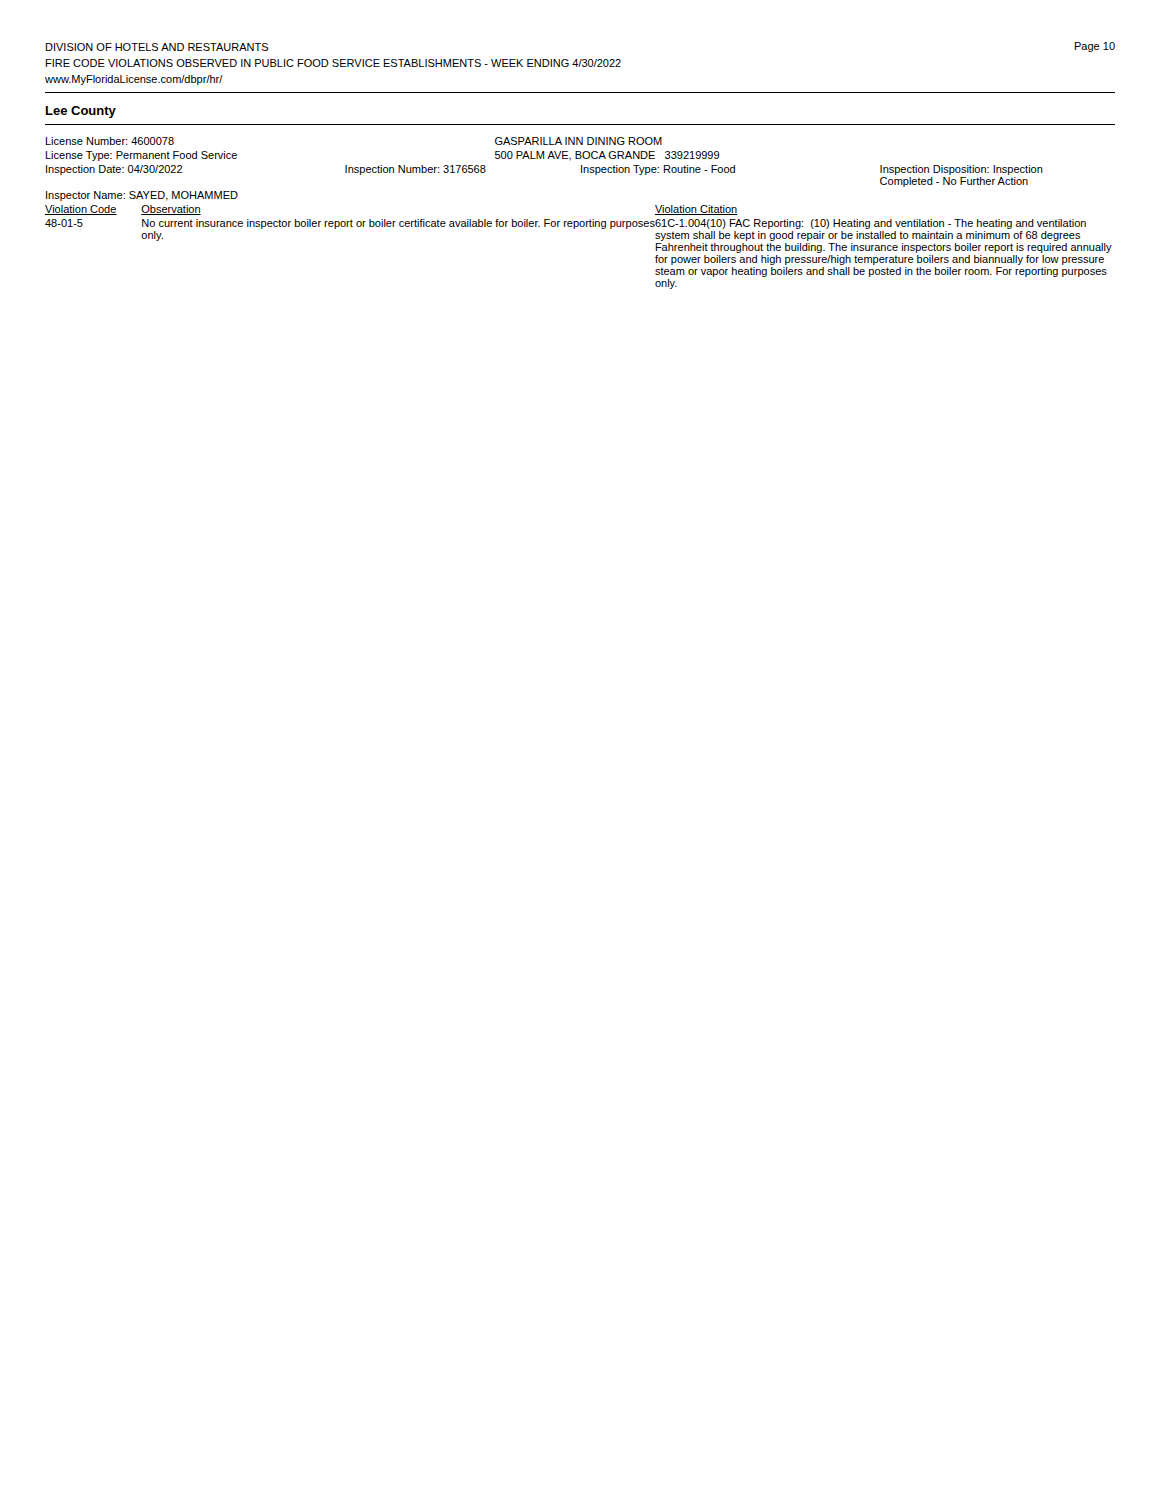DIVISION OF HOTELS AND RESTAURANTS
FIRE CODE VIOLATIONS OBSERVED IN PUBLIC FOOD SERVICE ESTABLISHMENTS - WEEK ENDING 4/30/2022
www.MyFloridaLicense.com/dbpr/hr/
Page 10
Lee County
| License Number: 4600078 | GASPARILLA INN DINING ROOM |
| License Type: Permanent Food Service | 500 PALM AVE, BOCA GRANDE 339219999 |
| Inspection Date: 04/30/2022 | Inspection Number: 3176568 | Inspection Type: Routine - Food | Inspection Disposition: Inspection Completed - No Further Action |
| Inspector Name: SAYED, MOHAMMED | |
| Violation Code | Observation | Violation Citation |
| 48-01-5 | No current insurance inspector boiler report or boiler certificate available for boiler. For reporting purposes only. | 61C-1.004(10) FAC Reporting: (10) Heating and ventilation - The heating and ventilation system shall be kept in good repair or be installed to maintain a minimum of 68 degrees Fahrenheit throughout the building. The insurance inspectors boiler report is required annually for power boilers and high pressure/high temperature boilers and biannually for low pressure steam or vapor heating boilers and shall be posted in the boiler room. For reporting purposes only. |